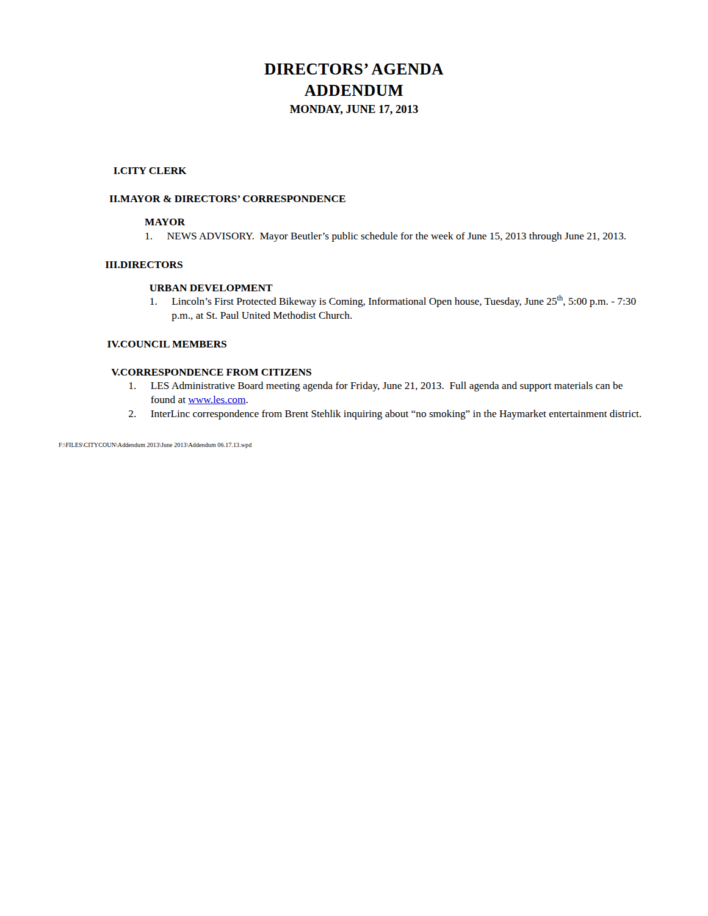DIRECTORS’ AGENDA
ADDENDUM
MONDAY, JUNE 17, 2013
| I. | CITY CLERK |
| II. | MAYOR & DIRECTORS’ CORRESPONDENCE |
| | MAYOR 1. NEWS ADVISORY. Mayor Beutler’s public schedule for the week of June 15, 2013 through June 21, 2013. |
| III. | DIRECTORS |
| | URBAN DEVELOPMENT 1. Lincoln’s First Protected Bikeway is Coming, Informational Open house, Tuesday, June 25 th , 5:00 p.m. - 7:30 p.m., at St. Paul United Methodist Church. |
| IV. | COUNCIL MEMBERS |
| V. | CORRESPONDENCE FROM CITIZENS |
| | 1. LES Administrative Board meeting agenda for Friday, June 21, 2013. Full agenda and support materials can be found at www.les.com . 2. InterLinc correspondence from Brent Stehlik inquiring about “no smoking” in the Haymarket entertainment district. |
F:\FILES\CITYCOUN\Addendum 2013\June 2013\Addendum 06.17.13.wpd